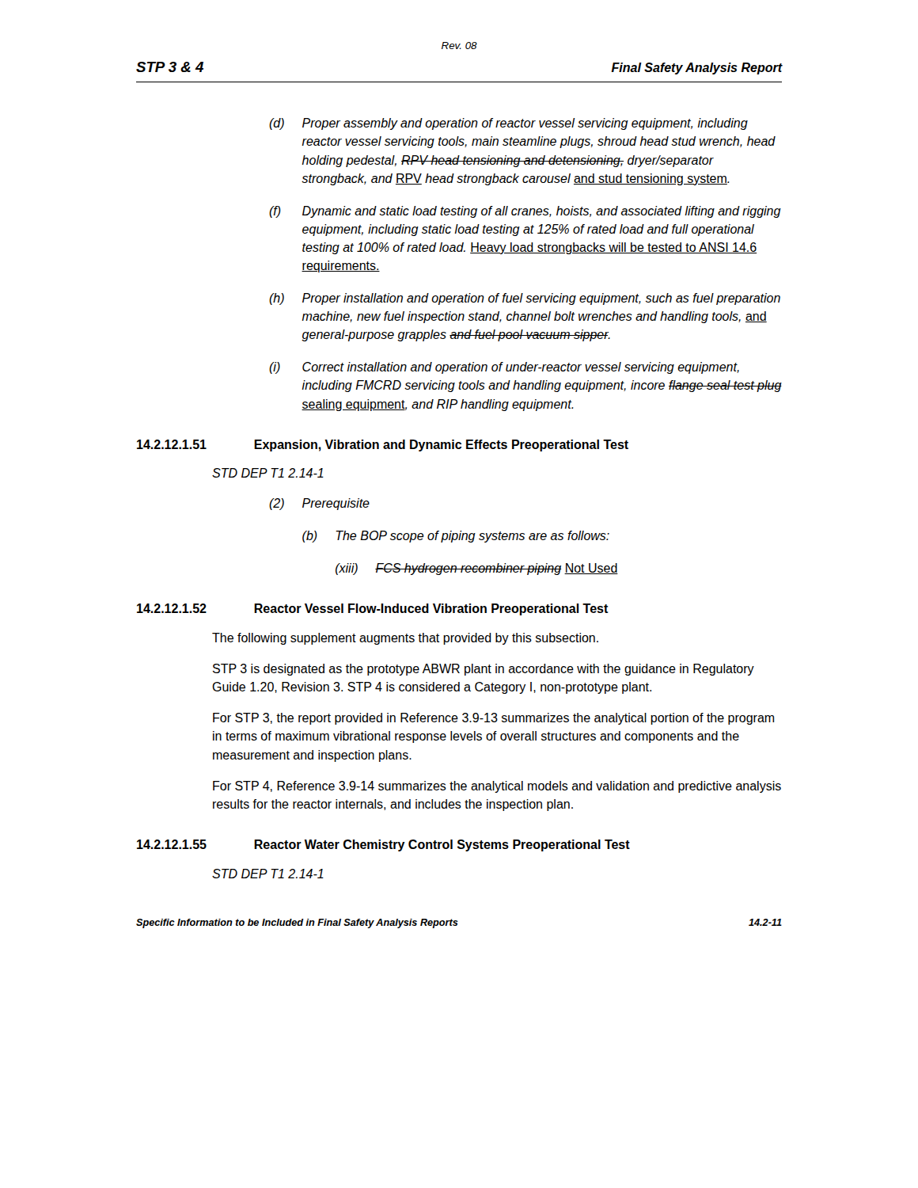Rev. 08
STP 3 & 4 Final Safety Analysis Report
(d) Proper assembly and operation of reactor vessel servicing equipment, including reactor vessel servicing tools, main steamline plugs, shroud head stud wrench, head holding pedestal, RPV head tensioning and detensioning, dryer/separator strongback, and RPV head strongback carousel and stud tensioning system.
(f) Dynamic and static load testing of all cranes, hoists, and associated lifting and rigging equipment, including static load testing at 125% of rated load and full operational testing at 100% of rated load. Heavy load strongbacks will be tested to ANSI 14.6 requirements.
(h) Proper installation and operation of fuel servicing equipment, such as fuel preparation machine, new fuel inspection stand, channel bolt wrenches and handling tools, and general-purpose grapples and fuel pool vacuum sipper.
(i) Correct installation and operation of under-reactor vessel servicing equipment, including FMCRD servicing tools and handling equipment, incore flange seal test plug sealing equipment, and RIP handling equipment.
14.2.12.1.51 Expansion, Vibration and Dynamic Effects Preoperational Test
STD DEP T1 2.14-1
(2) Prerequisite
(b) The BOP scope of piping systems are as follows:
(xiii) FCS hydrogen recombiner piping Not Used
14.2.12.1.52 Reactor Vessel Flow-Induced Vibration Preoperational Test
The following supplement augments that provided by this subsection.
STP 3 is designated as the prototype ABWR plant in accordance with the guidance in Regulatory Guide 1.20, Revision 3. STP 4 is considered a Category I, non-prototype plant.
For STP 3, the report provided in Reference 3.9-13 summarizes the analytical portion of the program in terms of maximum vibrational response levels of overall structures and components and the measurement and inspection plans.
For STP 4, Reference 3.9-14 summarizes the analytical models and validation and predictive analysis results for the reactor internals, and includes the inspection plan.
14.2.12.1.55 Reactor Water Chemistry Control Systems Preoperational Test
STD DEP T1 2.14-1
Specific Information to be Included in Final Safety Analysis Reports 14.2-11